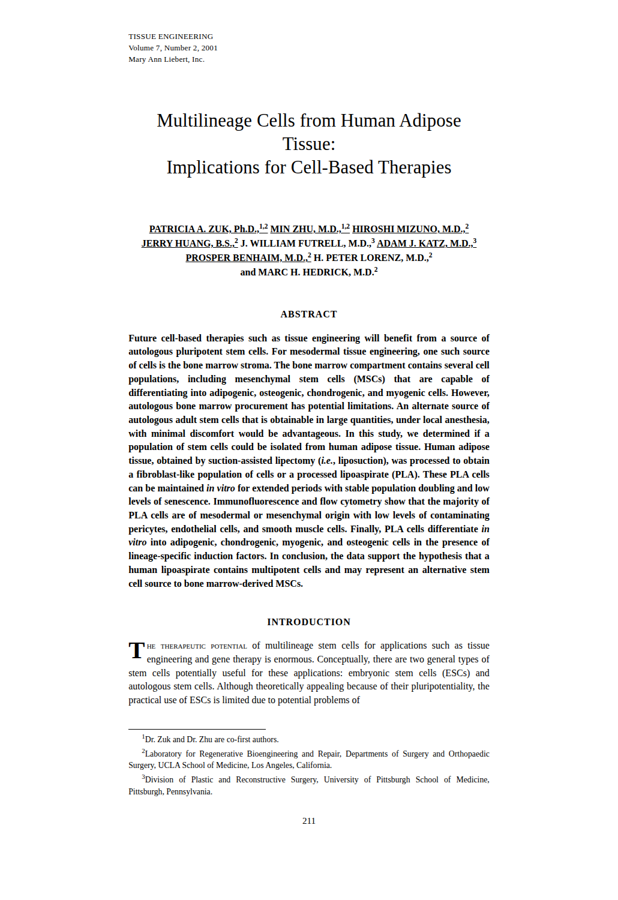Tissue Engineering
Volume 7, Number 2, 2001
Mary Ann Liebert, Inc.
Multilineage Cells from Human Adipose Tissue:
Implications for Cell-Based Therapies
PATRICIA A. ZUK, Ph.D.,1,2 MIN ZHU, M.D.,1,2 HIROSHI MIZUNO, M.D.,2 JERRY HUANG, B.S.,2 J. WILLIAM FUTRELL, M.D.,3 ADAM J. KATZ, M.D.,3 PROSPER BENHAIM, M.D.,2 H. PETER LORENZ, M.D.,2 and MARC H. HEDRICK, M.D.2
ABSTRACT
Future cell-based therapies such as tissue engineering will benefit from a source of autologous pluripotent stem cells. For mesodermal tissue engineering, one such source of cells is the bone marrow stroma. The bone marrow compartment contains several cell populations, including mesenchymal stem cells (MSCs) that are capable of differentiating into adipogenic, osteogenic, chondrogenic, and myogenic cells. However, autologous bone marrow procurement has potential limitations. An alternate source of autologous adult stem cells that is obtainable in large quantities, under local anesthesia, with minimal discomfort would be advantageous. In this study, we determined if a population of stem cells could be isolated from human adipose tissue. Human adipose tissue, obtained by suction-assisted lipectomy (i.e., liposuction), was processed to obtain a fibroblast-like population of cells or a processed lipoaspirate (PLA). These PLA cells can be maintained in vitro for extended periods with stable population doubling and low levels of senescence. Immunofluorescence and flow cytometry show that the majority of PLA cells are of mesodermal or mesenchymal origin with low levels of contaminating pericytes, endothelial cells, and smooth muscle cells. Finally, PLA cells differentiate in vitro into adipogenic, chondrogenic, myogenic, and osteogenic cells in the presence of lineage-specific induction factors. In conclusion, the data support the hypothesis that a human lipoaspirate contains multipotent cells and may represent an alternative stem cell source to bone marrow-derived MSCs.
INTRODUCTION
The therapeutic potential of multilineage stem cells for applications such as tissue engineering and gene therapy is enormous. Conceptually, there are two general types of stem cells potentially useful for these applications: embryonic stem cells (ESCs) and autologous stem cells. Although theoretically appealing because of their pluripotentiality, the practical use of ESCs is limited due to potential problems of
1Dr. Zuk and Dr. Zhu are co-first authors.
2Laboratory for Regenerative Bioengineering and Repair, Departments of Surgery and Orthopaedic Surgery, UCLA School of Medicine, Los Angeles, California.
3Division of Plastic and Reconstructive Surgery, University of Pittsburgh School of Medicine, Pittsburgh, Pennsylvania.
211